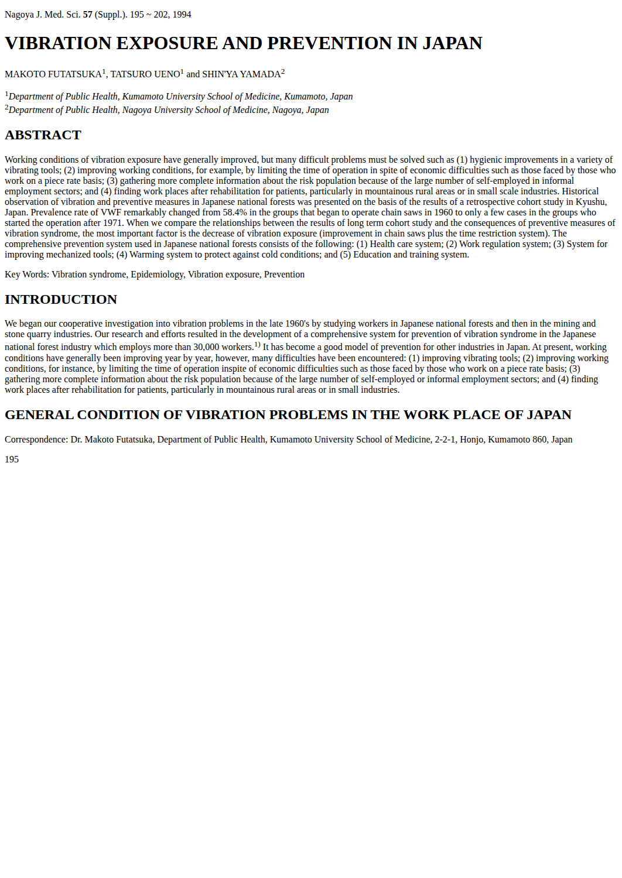Nagoya J. Med. Sci. 57 (Suppl.). 195 ~ 202, 1994
VIBRATION EXPOSURE AND PREVENTION IN JAPAN
MAKOTO FUTATSUKA1, TATSURO UENO1 and SHIN'YA YAMADA2
1Department of Public Health, Kumamoto University School of Medicine, Kumamoto, Japan
2Department of Public Health, Nagoya University School of Medicine, Nagoya, Japan
ABSTRACT
Working conditions of vibration exposure have generally improved, but many difficult problems must be solved such as (1) hygienic improvements in a variety of vibrating tools; (2) improving working conditions, for example, by limiting the time of operation in spite of economic difficulties such as those faced by those who work on a piece rate basis; (3) gathering more complete information about the risk population because of the large number of self-employed in informal employment sectors; and (4) finding work places after rehabilitation for patients, particularly in mountainous rural areas or in small scale industries. Historical observation of vibration and preventive measures in Japanese national forests was presented on the basis of the results of a retrospective cohort study in Kyushu, Japan. Prevalence rate of VWF remarkably changed from 58.4% in the groups that began to operate chain saws in 1960 to only a few cases in the groups who started the operation after 1971. When we compare the relationships between the results of long term cohort study and the consequences of preventive measures of vibration syndrome, the most important factor is the decrease of vibration exposure (improvement in chain saws plus the time restriction system). The comprehensive prevention system used in Japanese national forests consists of the following: (1) Health care system; (2) Work regulation system; (3) System for improving mechanized tools; (4) Warming system to protect against cold conditions; and (5) Education and training system.
Key Words: Vibration syndrome, Epidemiology, Vibration exposure, Prevention
INTRODUCTION
We began our cooperative investigation into vibration problems in the late 1960's by studying workers in Japanese national forests and then in the mining and stone quarry industries. Our research and efforts resulted in the development of a comprehensive system for prevention of vibration syndrome in the Japanese national forest industry which employs more than 30,000 workers.1) It has become a good model of prevention for other industries in Japan. At present, working conditions have generally been improving year by year, however, many difficulties have been encountered: (1) improving vibrating tools; (2) improving working conditions, for instance, by limiting the time of operation inspite of economic difficulties such as those faced by those who work on a piece rate basis; (3) gathering more complete information about the risk population because of the large number of self-employed or informal employment sectors; and (4) finding work places after rehabilitation for patients, particularly in mountainous rural areas or in small industries.
GENERAL CONDITION OF VIBRATION PROBLEMS IN THE WORK PLACE OF JAPAN
Correspondence: Dr. Makoto Futatsuka, Department of Public Health, Kumamoto University School of Medicine, 2-2-1, Honjo, Kumamoto 860, Japan
195